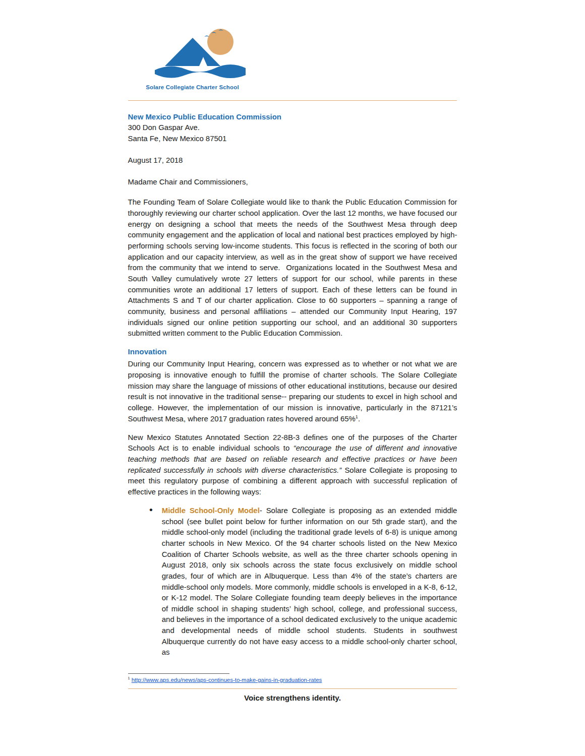Solare Collegiate Charter School
New Mexico Public Education Commission
300 Don Gaspar Ave.
Santa Fe, New Mexico 87501
August 17, 2018
Madame Chair and Commissioners,
The Founding Team of Solare Collegiate would like to thank the Public Education Commission for thoroughly reviewing our charter school application. Over the last 12 months, we have focused our energy on designing a school that meets the needs of the Southwest Mesa through deep community engagement and the application of local and national best practices employed by high-performing schools serving low-income students. This focus is reflected in the scoring of both our application and our capacity interview, as well as in the great show of support we have received from the community that we intend to serve. Organizations located in the Southwest Mesa and South Valley cumulatively wrote 27 letters of support for our school, while parents in these communities wrote an additional 17 letters of support. Each of these letters can be found in Attachments S and T of our charter application. Close to 60 supporters – spanning a range of community, business and personal affiliations – attended our Community Input Hearing, 197 individuals signed our online petition supporting our school, and an additional 30 supporters submitted written comment to the Public Education Commission.
Innovation
During our Community Input Hearing, concern was expressed as to whether or not what we are proposing is innovative enough to fulfill the promise of charter schools. The Solare Collegiate mission may share the language of missions of other educational institutions, because our desired result is not innovative in the traditional sense-- preparing our students to excel in high school and college. However, the implementation of our mission is innovative, particularly in the 87121’s Southwest Mesa, where 2017 graduation rates hovered around 65%1.
New Mexico Statutes Annotated Section 22-8B-3 defines one of the purposes of the Charter Schools Act is to enable individual schools to “encourage the use of different and innovative teaching methods that are based on reliable research and effective practices or have been replicated successfully in schools with diverse characteristics.” Solare Collegiate is proposing to meet this regulatory purpose of combining a different approach with successful replication of effective practices in the following ways:
Middle School-Only Model- Solare Collegiate is proposing as an extended middle school (see bullet point below for further information on our 5th grade start), and the middle school-only model (including the traditional grade levels of 6-8) is unique among charter schools in New Mexico. Of the 94 charter schools listed on the New Mexico Coalition of Charter Schools website, as well as the three charter schools opening in August 2018, only six schools across the state focus exclusively on middle school grades, four of which are in Albuquerque. Less than 4% of the state’s charters are middle-school only models. More commonly, middle schools is enveloped in a K-8, 6-12, or K-12 model. The Solare Collegiate founding team deeply believes in the importance of middle school in shaping students’ high school, college, and professional success, and believes in the importance of a school dedicated exclusively to the unique academic and developmental needs of middle school students. Students in southwest Albuquerque currently do not have easy access to a middle school-only charter school, as
1 http://www.aps.edu/news/aps-continues-to-make-gains-in-graduation-rates
Voice strengthens identity.